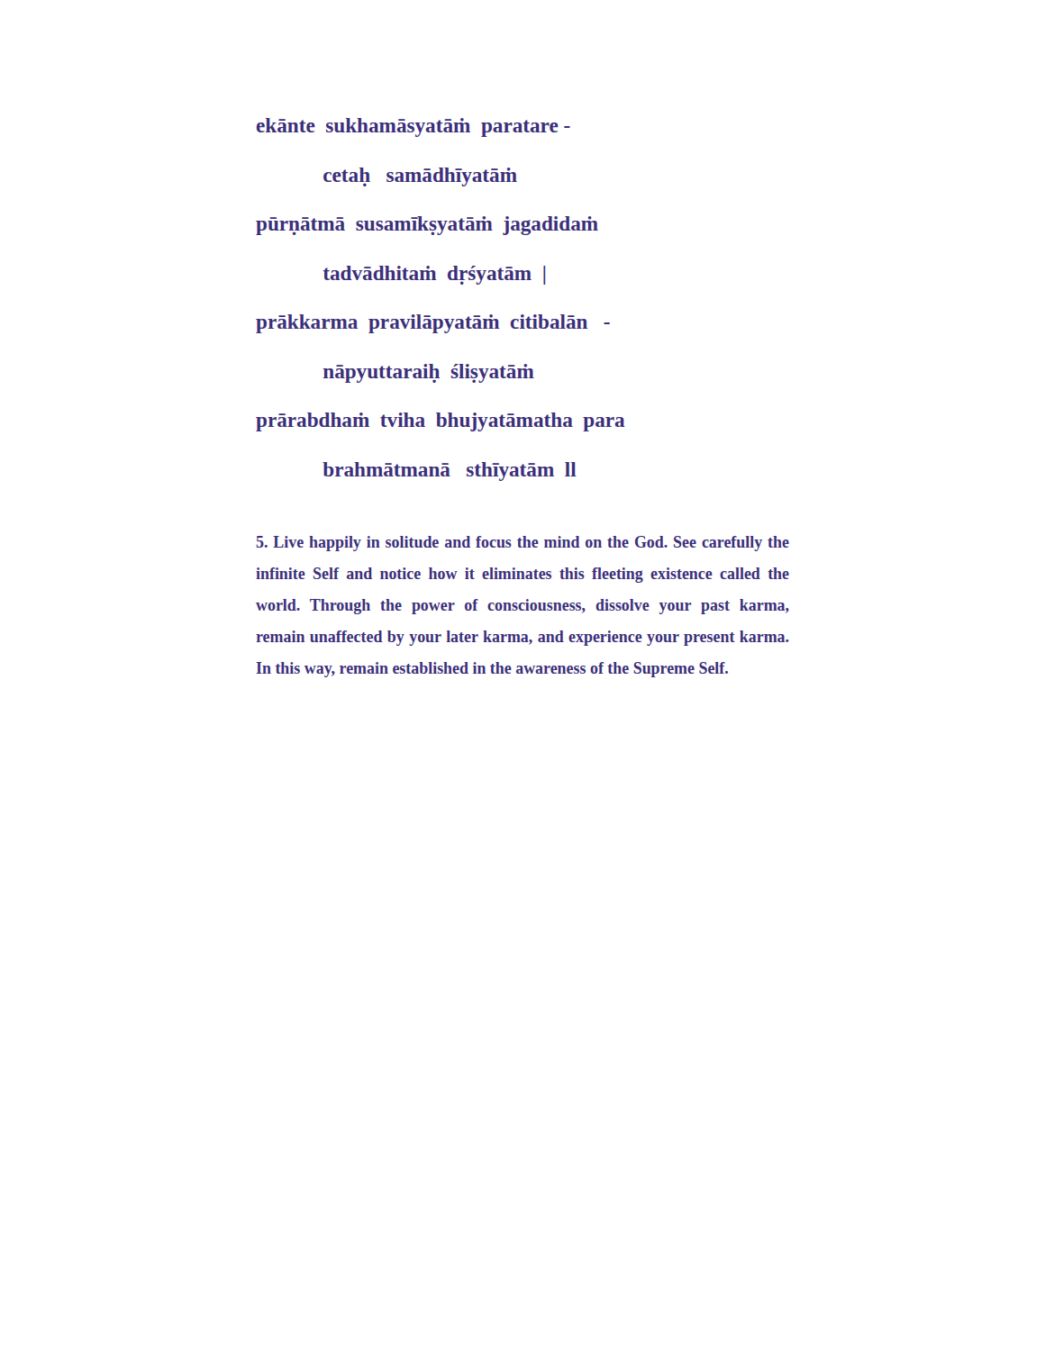ekānte sukhamāsyatāṁ paratare - cetaḥ samādhīyatāṁ pūrṇātmā susamīkṣyatāṁ jagadidaṁ tadvādhitaṁ dṛśyatām | prākkarma pravilāpyatāṁ citibalān - nāpyuttaraiḥ śliṣyatāṁ prārabdhaṁ tviha bhujyatāmatha para brahmātmanā sthīyatām ll
5. Live happily in solitude and focus the mind on the God. See carefully the infinite Self and notice how it eliminates this fleeting existence called the world. Through the power of consciousness, dissolve your past karma, remain unaffected by your later karma, and experience your present karma. In this way, remain established in the awareness of the Supreme Self.